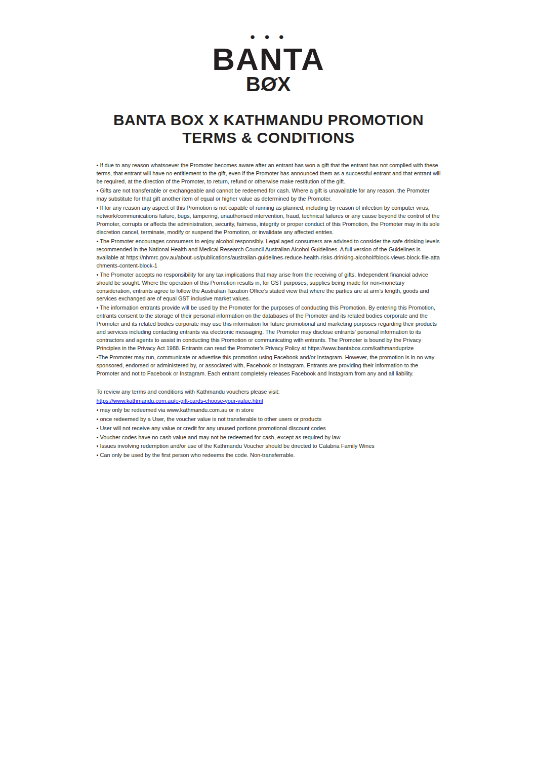• • •
BANTA
BOX
Banta Box x Kathmandu Promotion
Terms & Conditions
• If due to any reason whatsoever the Promoter becomes aware after an entrant has won a gift that the entrant has not complied with these terms, that entrant will have no entitlement to the gift, even if the Promoter has announced them as a successful entrant and that entrant will be required, at the direction of the Promoter, to return, refund or otherwise make restitution of the gift.
• Gifts are not transferable or exchangeable and cannot be redeemed for cash. Where a gift is unavailable for any reason, the Promoter may substitute for that gift another item of equal or higher value as determined by the Promoter.
• If for any reason any aspect of this Promotion is not capable of running as planned, including by reason of infection by computer virus, network/communications failure, bugs, tampering, unauthorised intervention, fraud, technical failures or any cause beyond the control of the Promoter, corrupts or affects the administration, security, fairness, integrity or proper conduct of this Promotion, the Promoter may in its sole discretion cancel, terminate, modify or suspend the Promotion, or invalidate any affected entries.
• The Promoter encourages consumers to enjoy alcohol responsibly. Legal aged consumers are advised to consider the safe drinking levels recommended in the National Health and Medical Research Council Australian Alcohol Guidelines. A full version of the Guidelines is available at https://nhmrc.gov.au/about-us/publications/australian-guidelines-reduce-health-risks-drinking-alcohol#block-views-block-file-attachments-content-block-1
• The Promoter accepts no responsibility for any tax implications that may arise from the receiving of gifts. Independent financial advice should be sought. Where the operation of this Promotion results in, for GST purposes, supplies being made for non-monetary consideration, entrants agree to follow the Australian Taxation Office’s stated view that where the parties are at arm’s length, goods and services exchanged are of equal GST inclusive market values.
• The information entrants provide will be used by the Promoter for the purposes of conducting this Promotion. By entering this Promotion, entrants consent to the storage of their personal information on the databases of the Promoter and its related bodies corporate and the Promoter and its related bodies corporate may use this information for future promotional and marketing purposes regarding their products and services including contacting entrants via electronic messaging. The Promoter may disclose entrants’ personal information to its contractors and agents to assist in conducting this Promotion or communicating with entrants. The Promoter is bound by the Privacy Principles in the Privacy Act 1988. Entrants can read the Promoter’s Privacy Policy at https://www.bantabox.com/kathmanduprize
•The Promoter may run, communicate or advertise this promotion using Facebook and/or Instagram. However, the promotion is in no way sponsored, endorsed or administered by, or associated with, Facebook or Instagram. Entrants are providing their information to the Promoter and not to Facebook or Instagram. Each entrant completely releases Facebook and Instagram from any and all liability.
To review any terms and conditions with Kathmandu vouchers please visit:
https://www.kathmandu.com.au/e-gift-cards-choose-your-value.html
• may only be redeemed via www.kathmandu.com.au or in store
• once redeemed by a User, the voucher value is not transferable to other users or products
• User will not receive any value or credit for any unused portions promotional discount codes
• Voucher codes have no cash value and may not be redeemed for cash, except as required by law
• Issues involving redemption and/or use of the Kathmandu Voucher should be directed to Calabria Family Wines
• Can only be used by the first person who redeems the code. Non-transferrable.